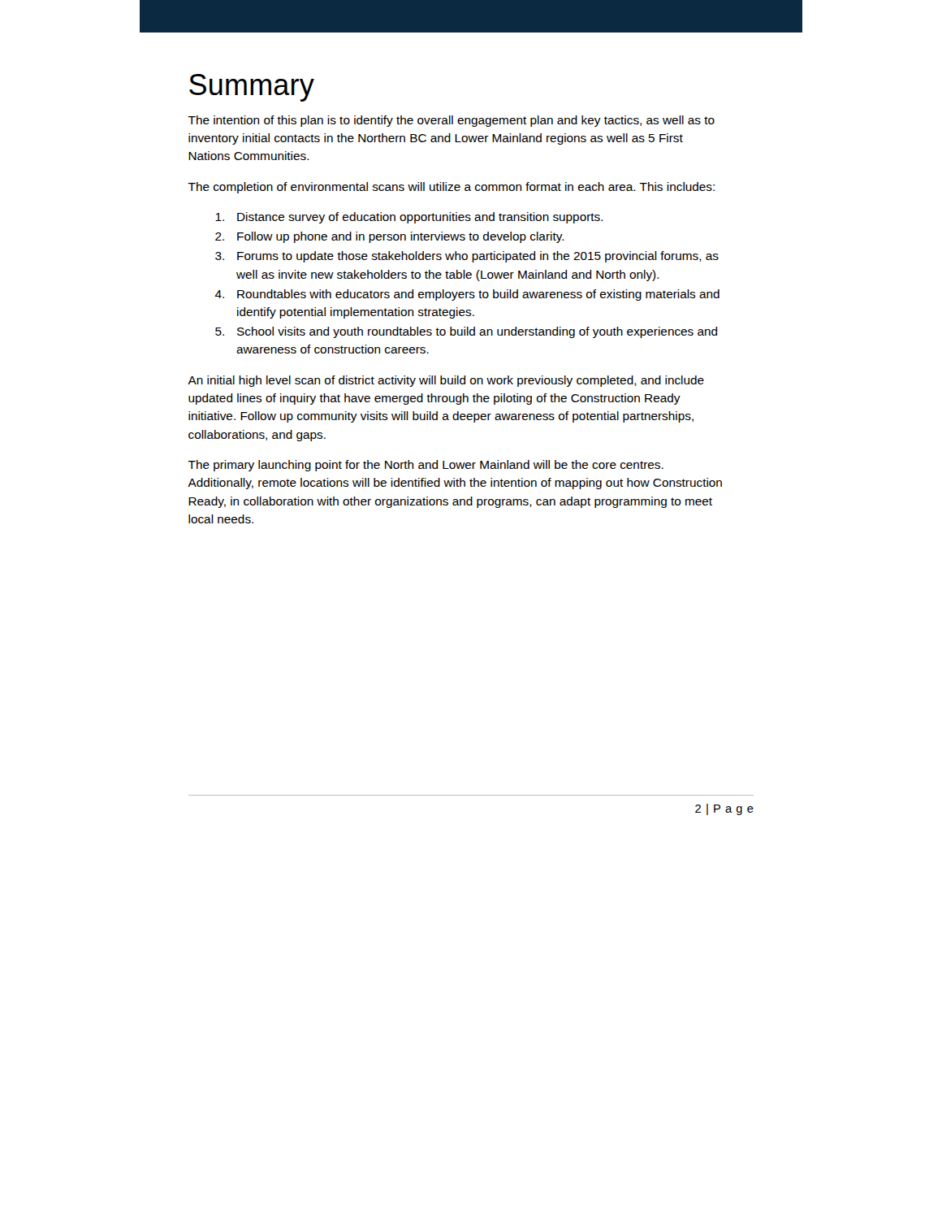Summary
The intention of this plan is to identify the overall engagement plan and key tactics, as well as to inventory initial contacts in the Northern BC and Lower Mainland regions as well as 5 First Nations Communities.
The completion of environmental scans will utilize a common format in each area. This includes:
Distance survey of education opportunities and transition supports.
Follow up phone and in person interviews to develop clarity.
Forums to update those stakeholders who participated in the 2015 provincial forums, as well as invite new stakeholders to the table (Lower Mainland and North only).
Roundtables with educators and employers to build awareness of existing materials and identify potential implementation strategies.
School visits and youth roundtables to build an understanding of youth experiences and awareness of construction careers.
An initial high level scan of district activity will build on work previously completed, and include updated lines of inquiry that have emerged through the piloting of the Construction Ready initiative. Follow up community visits will build a deeper awareness of potential partnerships, collaborations, and gaps.
The primary launching point for the North and Lower Mainland will be the core centres. Additionally, remote locations will be identified with the intention of mapping out how Construction Ready, in collaboration with other organizations and programs, can adapt programming to meet local needs.
2 | P a g e